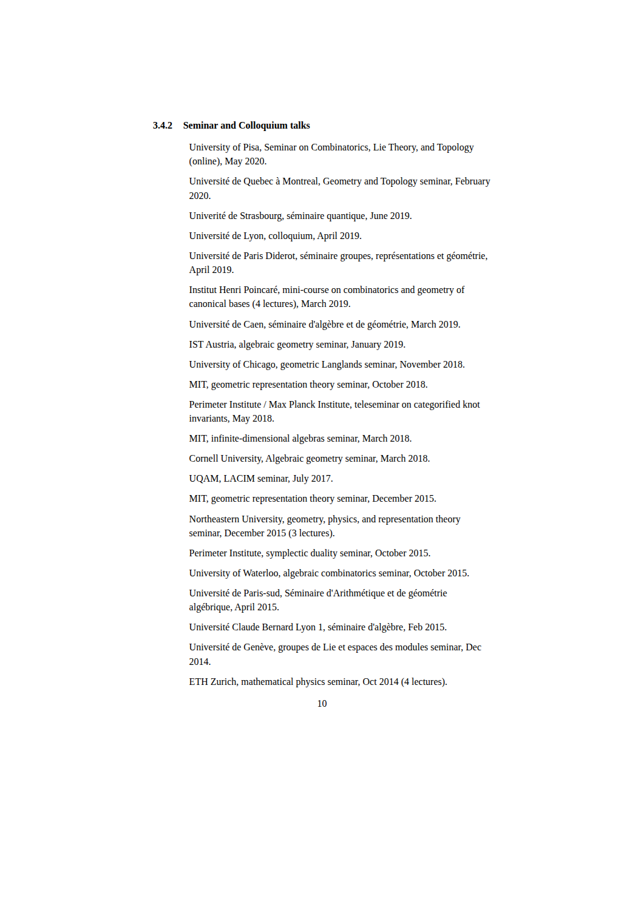3.4.2 Seminar and Colloquium talks
University of Pisa, Seminar on Combinatorics, Lie Theory, and Topology (online), May 2020.
Université de Quebec à Montreal, Geometry and Topology seminar, February 2020.
Univerité de Strasbourg, séminaire quantique, June 2019.
Université de Lyon, colloquium, April 2019.
Université de Paris Diderot, séminaire groupes, représentations et géométrie, April 2019.
Institut Henri Poincaré, mini-course on combinatorics and geometry of canonical bases (4 lectures), March 2019.
Université de Caen, séminaire d'algèbre et de géométrie, March 2019.
IST Austria, algebraic geometry seminar, January 2019.
University of Chicago, geometric Langlands seminar, November 2018.
MIT, geometric representation theory seminar, October 2018.
Perimeter Institute / Max Planck Institute, teleseminar on categorified knot invariants, May 2018.
MIT, infinite-dimensional algebras seminar, March 2018.
Cornell University, Algebraic geometry seminar, March 2018.
UQAM, LACIM seminar, July 2017.
MIT, geometric representation theory seminar, December 2015.
Northeastern University, geometry, physics, and representation theory seminar, December 2015 (3 lectures).
Perimeter Institute, symplectic duality seminar, October 2015.
University of Waterloo, algebraic combinatorics seminar, October 2015.
Université de Paris-sud, Séminaire d'Arithmétique et de géométrie algébrique, April 2015.
Université Claude Bernard Lyon 1, séminaire d'algèbre, Feb 2015.
Université de Genève, groupes de Lie et espaces des modules seminar, Dec 2014.
ETH Zurich, mathematical physics seminar, Oct 2014 (4 lectures).
10